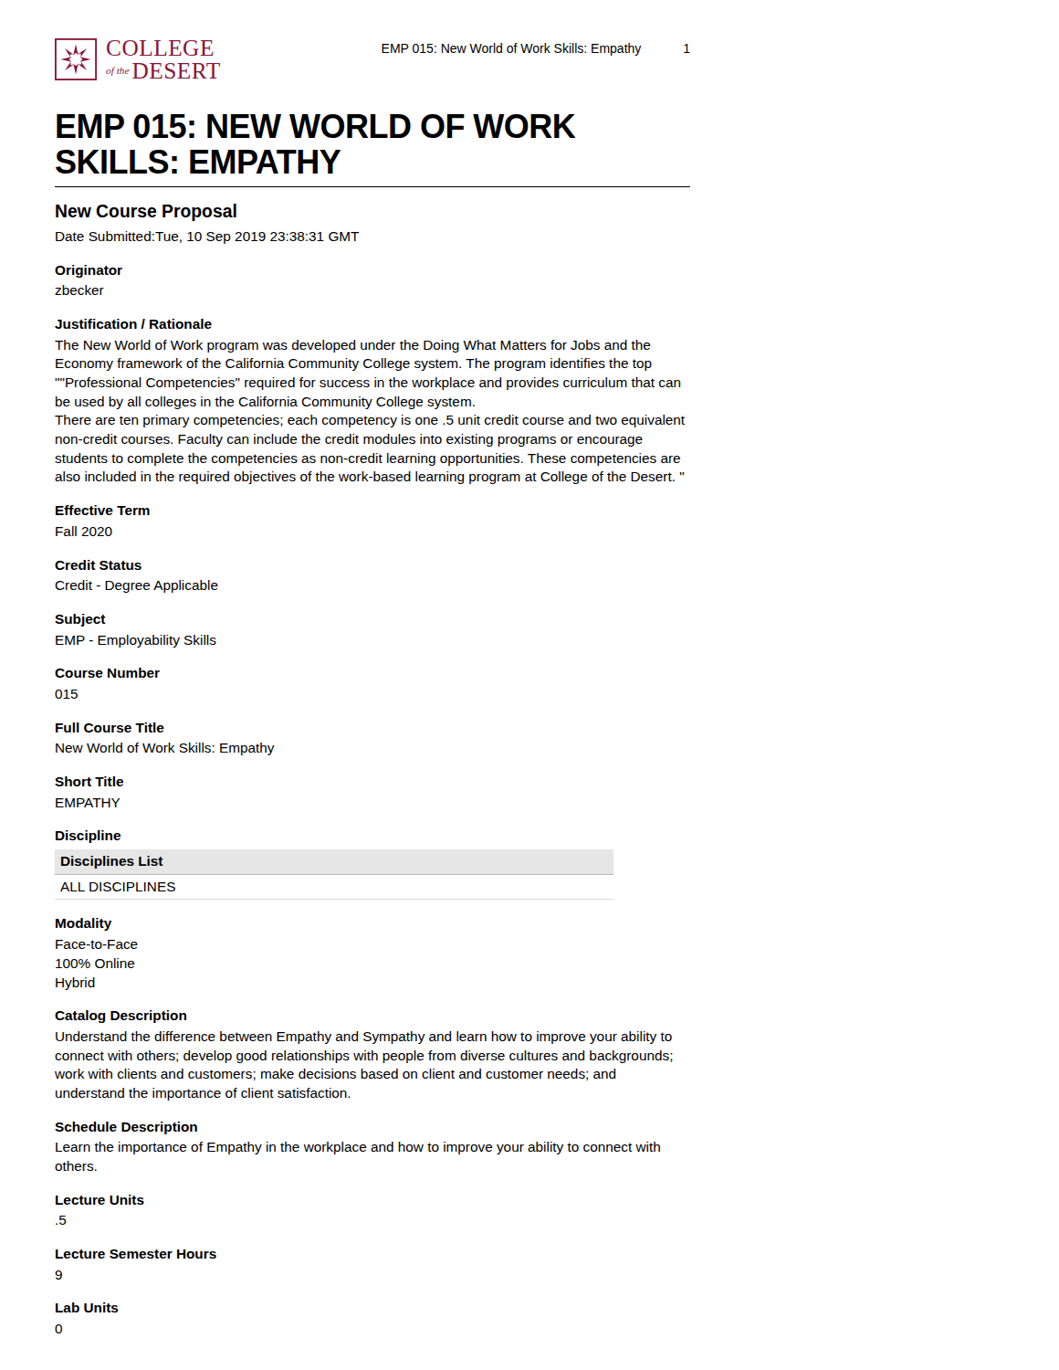COLLEGE of the DESERT
EMP 015: New World of Work Skills: Empathy 1
EMP 015: NEW WORLD OF WORK SKILLS: EMPATHY
New Course Proposal
Date Submitted:Tue, 10 Sep 2019 23:38:31 GMT
Originator
zbecker
Justification / Rationale
The New World of Work program was developed under the Doing What Matters for Jobs and the Economy framework of the California Community College system. The program identifies the top ""Professional Competencies" required for success in the workplace and provides curriculum that can be used by all colleges in the California Community College system.
There are ten primary competencies; each competency is one .5 unit credit course and two equivalent non-credit courses. Faculty can include the credit modules into existing programs or encourage students to complete the competencies as non-credit learning opportunities. These competencies are also included in the required objectives of the work-based learning program at College of the Desert. "
Effective Term
Fall 2020
Credit Status
Credit - Degree Applicable
Subject
EMP - Employability Skills
Course Number
015
Full Course Title
New World of Work Skills: Empathy
Short Title
EMPATHY
Discipline
| Disciplines List |
| --- |
| ALL DISCIPLINES |
Modality
Face-to-Face
100% Online
Hybrid
Catalog Description
Understand the difference between Empathy and Sympathy and learn how to improve your ability to connect with others; develop good relationships with people from diverse cultures and backgrounds; work with clients and customers; make decisions based on client and customer needs; and understand the importance of client satisfaction.
Schedule Description
Learn the importance of Empathy in the workplace and how to improve your ability to connect with others.
Lecture Units
.5
Lecture Semester Hours
9
Lab Units
0